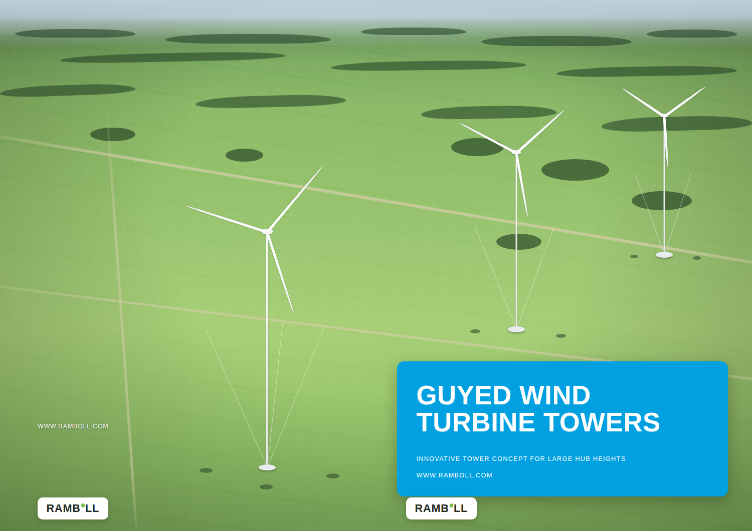WWW.RAMBOLL.COM
Guyed Wind
Turbine Towers
Innovative tower concept for large hub heights
www.ramboll.com
RAMB LL
RAMB LL